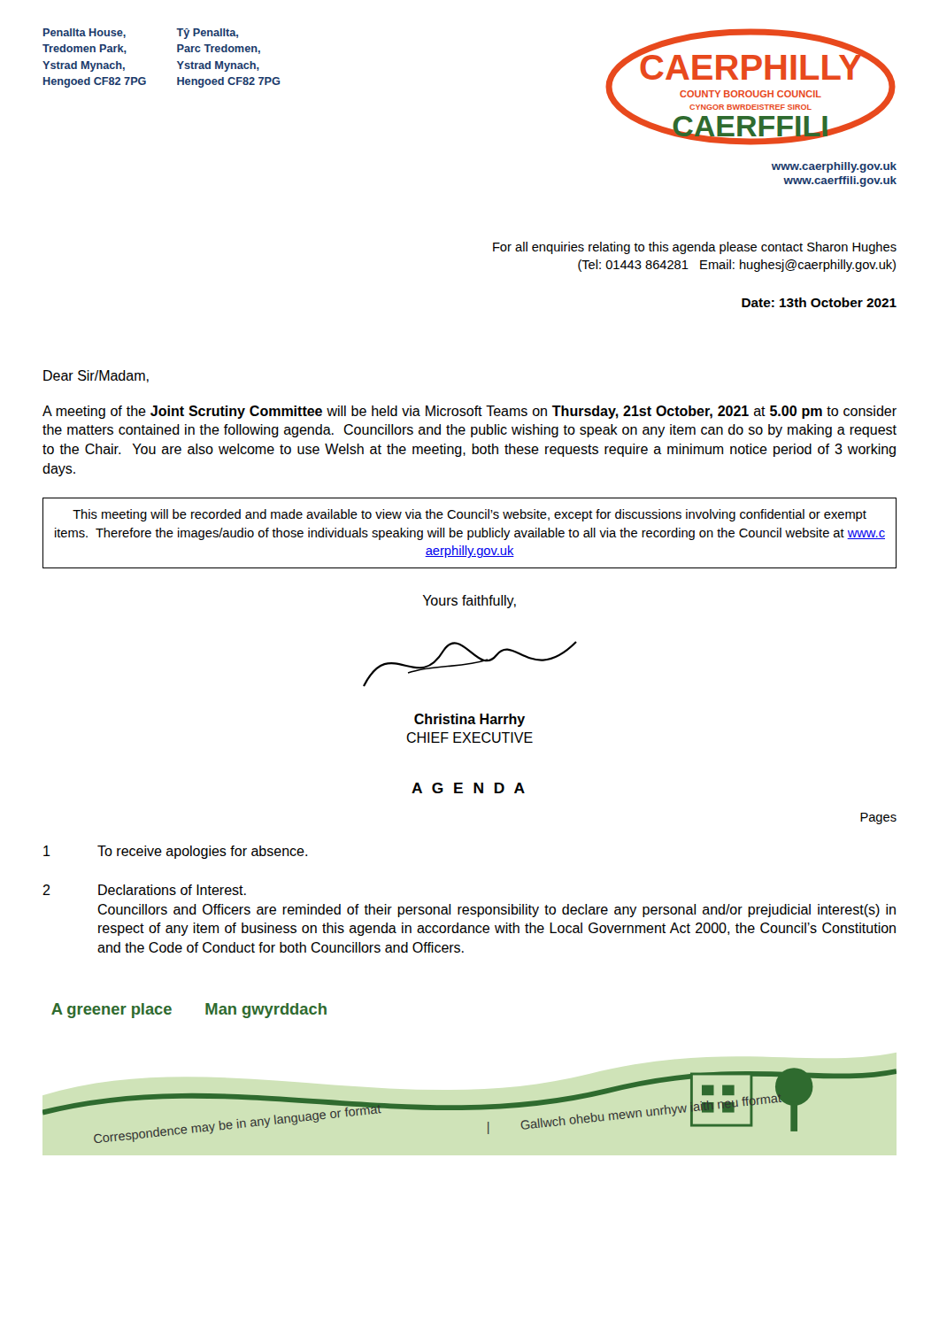Penallta House,
Tredomen Park,
Ystrad Mynach,
Hengoed CF82 7PG
Tŷ Penallta,
Parc Tredomen,
Ystrad Mynach,
Hengoed CF82 7PG
www.caerphilly.gov.uk www.caerffili.gov.uk
For all enquiries relating to this agenda please contact Sharon Hughes
(Tel: 01443 864281 Email: hughesj@caerphilly.gov.uk)
Date: 13th October 2021
Dear Sir/Madam,
A meeting of the Joint Scrutiny Committee will be held via Microsoft Teams on Thursday, 21st October, 2021 at 5.00 pm to consider the matters contained in the following agenda. Councillors and the public wishing to speak on any item can do so by making a request to the Chair. You are also welcome to use Welsh at the meeting, both these requests require a minimum notice period of 3 working days.
This meeting will be recorded and made available to view via the Council’s website, except for discussions involving confidential or exempt items. Therefore the images/audio of those individuals speaking will be publicly available to all via the recording on the Council website at www.caerphilly.gov.uk
Yours faithfully,
Christina Harrhy
CHIEF EXECUTIVE
A G E N D A
Pages
1
To receive apologies for absence.
2
Declarations of Interest.
Councillors and Officers are reminded of their personal responsibility to declare any personal and/or prejudicial interest(s) in respect of any item of business on this agenda in accordance with the Local Government Act 2000, the Council’s Constitution and the Code of Conduct for both Councillors and Officers.